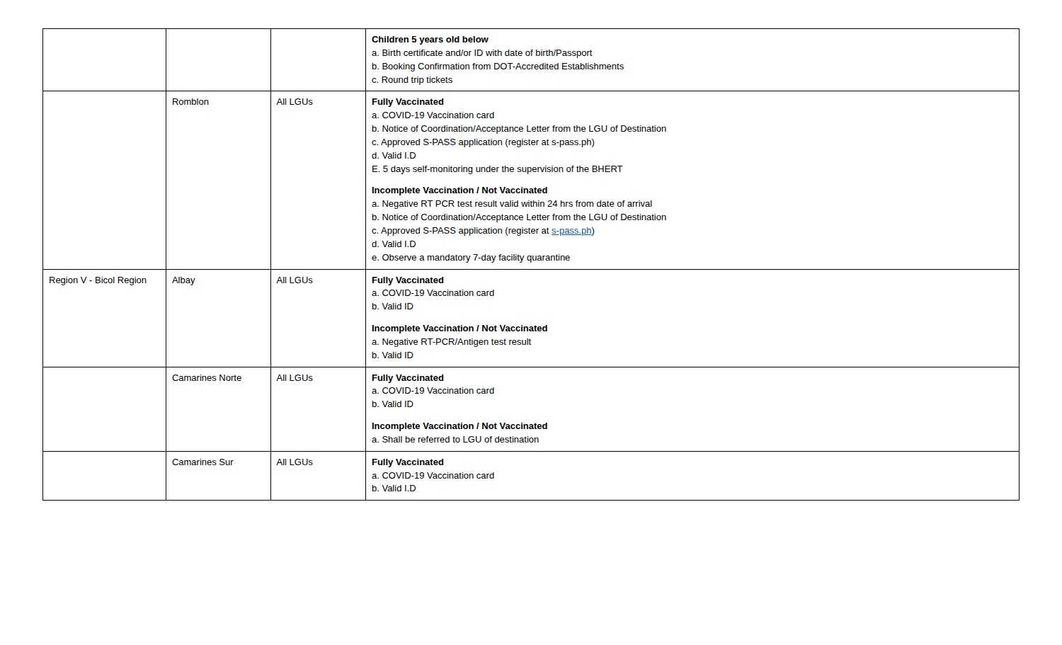| | | | Children 5 years old below a. Birth certificate and/or ID with date of birth/Passport b. Booking Confirmation from DOT-Accredited Establishments c. Round trip tickets |
| | Romblon | All LGUs | Fully Vaccinated a. COVID-19 Vaccination card b. Notice of Coordination/Acceptance Letter from the LGU of Destination c. Approved S-PASS application (register at s-pass.ph) d. Valid I.D E. 5 days self-monitoring under the supervision of the BHERT Incomplete Vaccination / Not Vaccinated a. Negative RT PCR test result valid within 24 hrs from date of arrival b. Notice of Coordination/Acceptance Letter from the LGU of Destination c. Approved S-PASS application (register at s-pass.ph ) d. Valid I.D e. Observe a mandatory 7-day facility quarantine |
| Region V - Bicol Region | Albay | All LGUs | Fully Vaccinated a. COVID-19 Vaccination card b. Valid ID Incomplete Vaccination / Not Vaccinated a. Negative RT-PCR/Antigen test result b. Valid ID |
| | Camarines Norte | All LGUs | Fully Vaccinated a. COVID-19 Vaccination card b. Valid ID Incomplete Vaccination / Not Vaccinated a. Shall be referred to LGU of destination |
| | Camarines Sur | All LGUs | Fully Vaccinated a. COVID-19 Vaccination card b. Valid I.D |